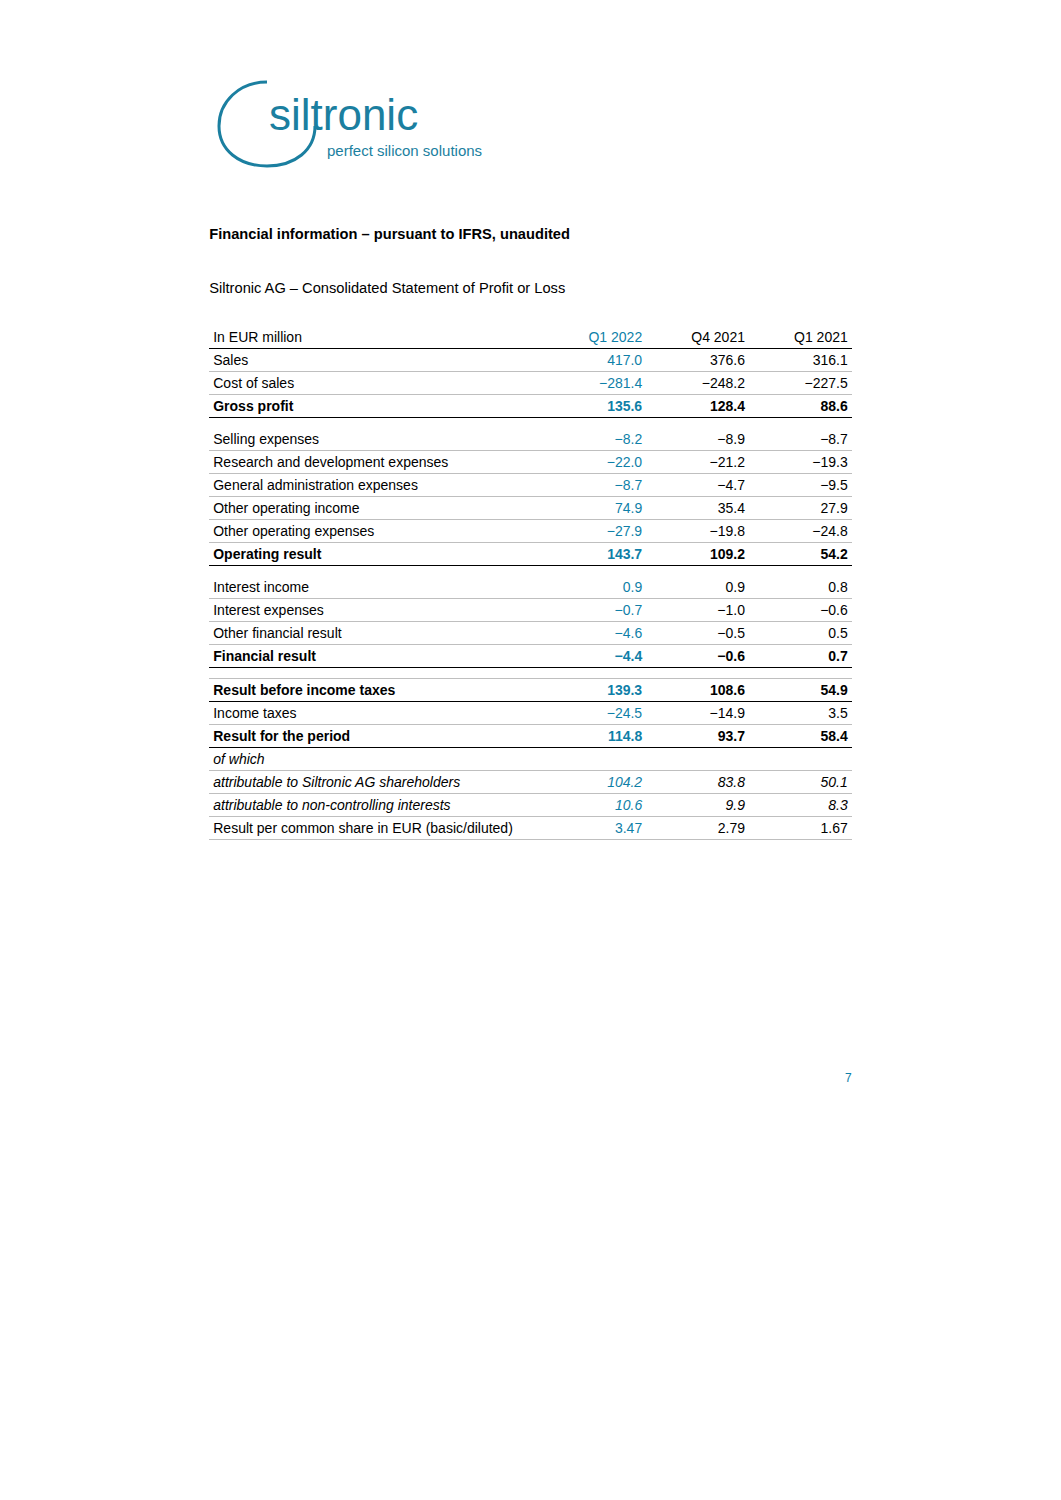siltronic perfect silicon solutions
Financial information – pursuant to IFRS, unaudited
Siltronic AG – Consolidated Statement of Profit or Loss
| In EUR million | Q1 2022 | Q4 2021 | Q1 2021 |
| --- | --- | --- | --- |
| Sales | 417.0 | 376.6 | 316.1 |
| Cost of sales | −281.4 | −248.2 | −227.5 |
| Gross profit | 135.6 | 128.4 | 88.6 |
| Selling expenses | −8.2 | −8.9 | −8.7 |
| Research and development expenses | −22.0 | −21.2 | −19.3 |
| General administration expenses | −8.7 | −4.7 | −9.5 |
| Other operating income | 74.9 | 35.4 | 27.9 |
| Other operating expenses | −27.9 | −19.8 | −24.8 |
| Operating result | 143.7 | 109.2 | 54.2 |
| Interest income | 0.9 | 0.9 | 0.8 |
| Interest expenses | −0.7 | −1.0 | −0.6 |
| Other financial result | −4.6 | −0.5 | 0.5 |
| Financial result | −4.4 | −0.6 | 0.7 |
| Result before income taxes | 139.3 | 108.6 | 54.9 |
| Income taxes | −24.5 | −14.9 | 3.5 |
| Result for the period | 114.8 | 93.7 | 58.4 |
| of which | | | |
| attributable to Siltronic AG shareholders | 104.2 | 83.8 | 50.1 |
| attributable to non-controlling interests | 10.6 | 9.9 | 8.3 |
| Result per common share in EUR (basic/diluted) | 3.47 | 2.79 | 1.67 |
7